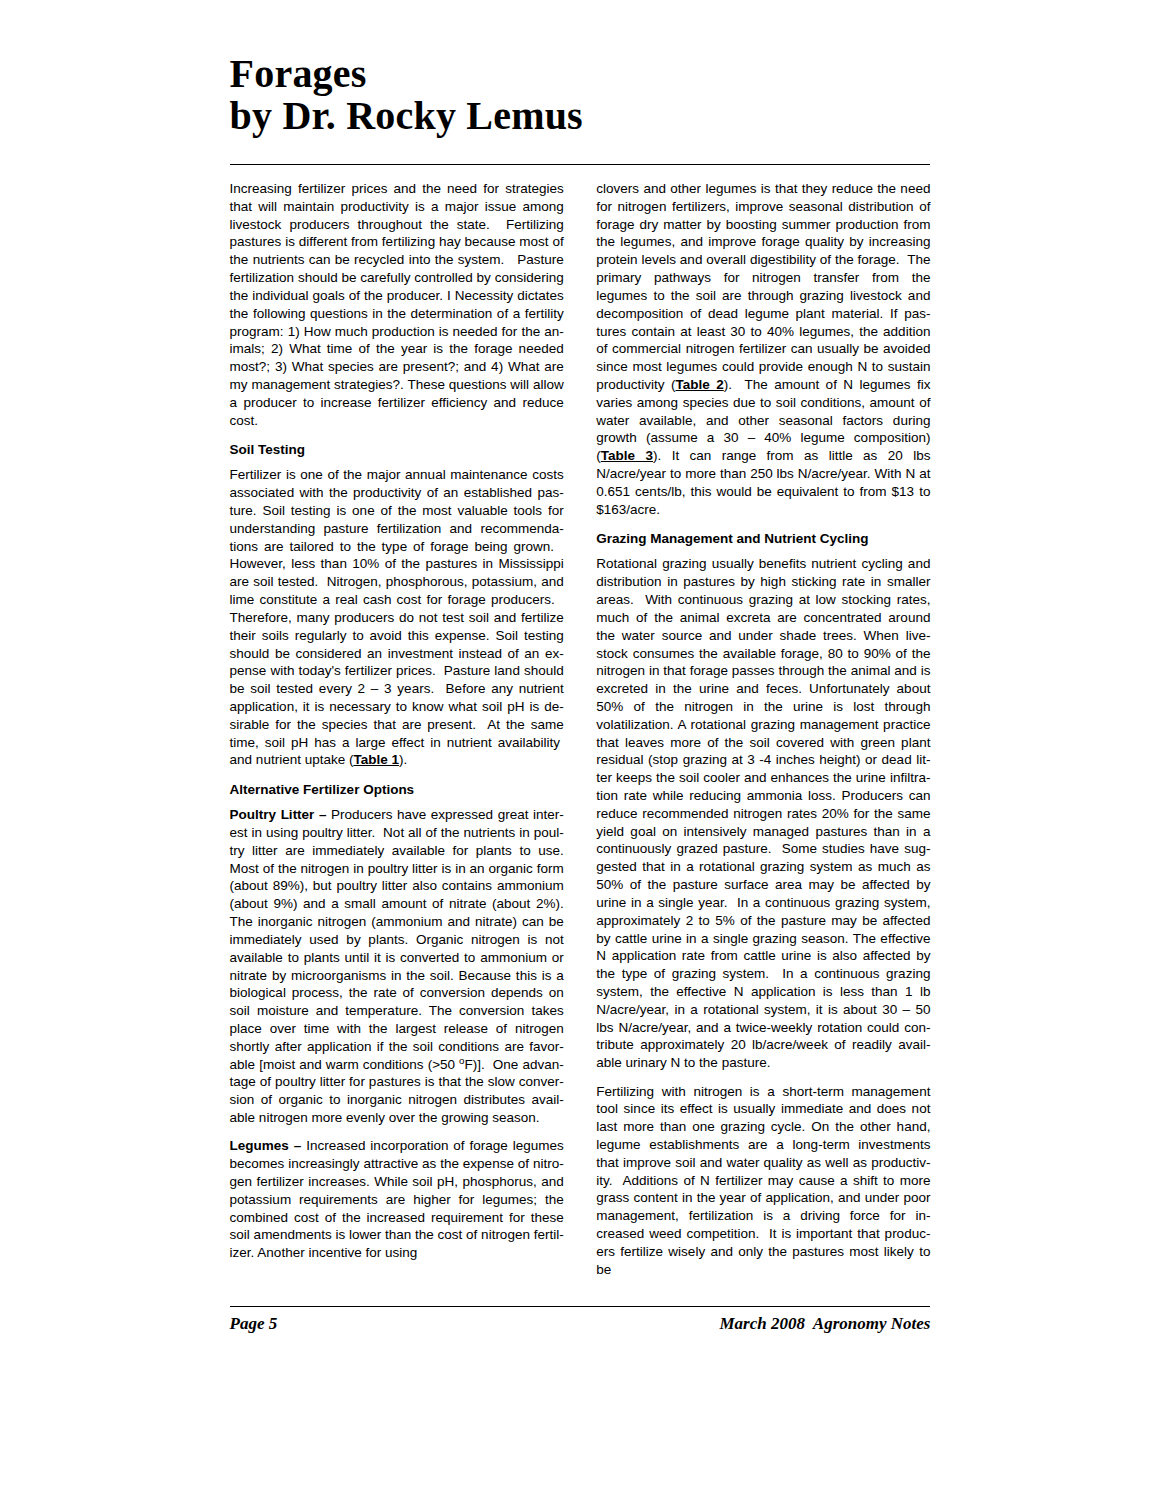Foragesby Dr. Rocky Lemus
Increasing fertilizer prices and the need for strategies that will maintain productivity is a major issue among livestock producers throughout the state. Fertilizing pastures is different from fertilizing hay because most of the nutrients can be recycled into the system. Pasture fertilization should be carefully controlled by considering the individual goals of the producer. I Necessity dictates the following questions in the determination of a fertility program: 1) How much production is needed for the animals; 2) What time of the year is the forage needed most?; 3) What species are present?; and 4) What are my management strategies?. These questions will allow a producer to increase fertilizer efficiency and reduce cost.
Soil Testing
Fertilizer is one of the major annual maintenance costs associated with the productivity of an established pasture. Soil testing is one of the most valuable tools for understanding pasture fertilization and recommendations are tailored to the type of forage being grown. However, less than 10% of the pastures in Mississippi are soil tested. Nitrogen, phosphorous, potassium, and lime constitute a real cash cost for forage producers. Therefore, many producers do not test soil and fertilize their soils regularly to avoid this expense. Soil testing should be considered an investment instead of an expense with today's fertilizer prices. Pasture land should be soil tested every 2 – 3 years. Before any nutrient application, it is necessary to know what soil pH is desirable for the species that are present. At the same time, soil pH has a large effect in nutrient availability and nutrient uptake (Table 1).
Alternative Fertilizer Options
Poultry Litter – Producers have expressed great interest in using poultry litter. Not all of the nutrients in poultry litter are immediately available for plants to use. Most of the nitrogen in poultry litter is in an organic form (about 89%), but poultry litter also contains ammonium (about 9%) and a small amount of nitrate (about 2%). The inorganic nitrogen (ammonium and nitrate) can be immediately used by plants. Organic nitrogen is not available to plants until it is converted to ammonium or nitrate by microorganisms in the soil. Because this is a biological process, the rate of conversion depends on soil moisture and temperature. The conversion takes place over time with the largest release of nitrogen shortly after application if the soil conditions are favorable [moist and warm conditions (>50 oF)]. One advantage of poultry litter for pastures is that the slow conversion of organic to inorganic nitrogen distributes available nitrogen more evenly over the growing season.
Legumes – Increased incorporation of forage legumes becomes increasingly attractive as the expense of nitrogen fertilizer increases. While soil pH, phosphorus, and potassium requirements are higher for legumes; the combined cost of the increased requirement for these soil amendments is lower than the cost of nitrogen fertilizer. Another incentive for using
clovers and other legumes is that they reduce the need for nitrogen fertilizers, improve seasonal distribution of forage dry matter by boosting summer production from the legumes, and improve forage quality by increasing protein levels and overall digestibility of the forage. The primary pathways for nitrogen transfer from the legumes to the soil are through grazing livestock and decomposition of dead legume plant material. If pastures contain at least 30 to 40% legumes, the addition of commercial nitrogen fertilizer can usually be avoided since most legumes could provide enough N to sustain productivity (Table 2). The amount of N legumes fix varies among species due to soil conditions, amount of water available, and other seasonal factors during growth (assume a 30 – 40% legume composition) (Table 3). It can range from as little as 20 lbs N/acre/year to more than 250 lbs N/acre/year. With N at 0.651 cents/lb, this would be equivalent to from $13 to $163/acre.
Grazing Management and Nutrient Cycling
Rotational grazing usually benefits nutrient cycling and distribution in pastures by high sticking rate in smaller areas. With continuous grazing at low stocking rates, much of the animal excreta are concentrated around the water source and under shade trees. When livestock consumes the available forage, 80 to 90% of the nitrogen in that forage passes through the animal and is excreted in the urine and feces. Unfortunately about 50% of the nitrogen in the urine is lost through volatilization. A rotational grazing management practice that leaves more of the soil covered with green plant residual (stop grazing at 3 -4 inches height) or dead litter keeps the soil cooler and enhances the urine infiltration rate while reducing ammonia loss. Producers can reduce recommended nitrogen rates 20% for the same yield goal on intensively managed pastures than in a continuously grazed pasture. Some studies have suggested that in a rotational grazing system as much as 50% of the pasture surface area may be affected by urine in a single year. In a continuous grazing system, approximately 2 to 5% of the pasture may be affected by cattle urine in a single grazing season. The effective N application rate from cattle urine is also affected by the type of grazing system. In a continuous grazing system, the effective N application is less than 1 lb N/acre/year, in a rotational system, it is about 30 – 50 lbs N/acre/year, and a twice-weekly rotation could contribute approximately 20 lb/acre/week of readily available urinary N to the pasture.
Fertilizing with nitrogen is a short-term management tool since its effect is usually immediate and does not last more than one grazing cycle. On the other hand, legume establishments are a long-term investments that improve soil and water quality as well as productivity. Additions of N fertilizer may cause a shift to more grass content in the year of application, and under poor management, fertilization is a driving force for increased weed competition. It is important that producers fertilize wisely and only the pastures most likely to be
Page 5 March 2008 Agronomy Notes